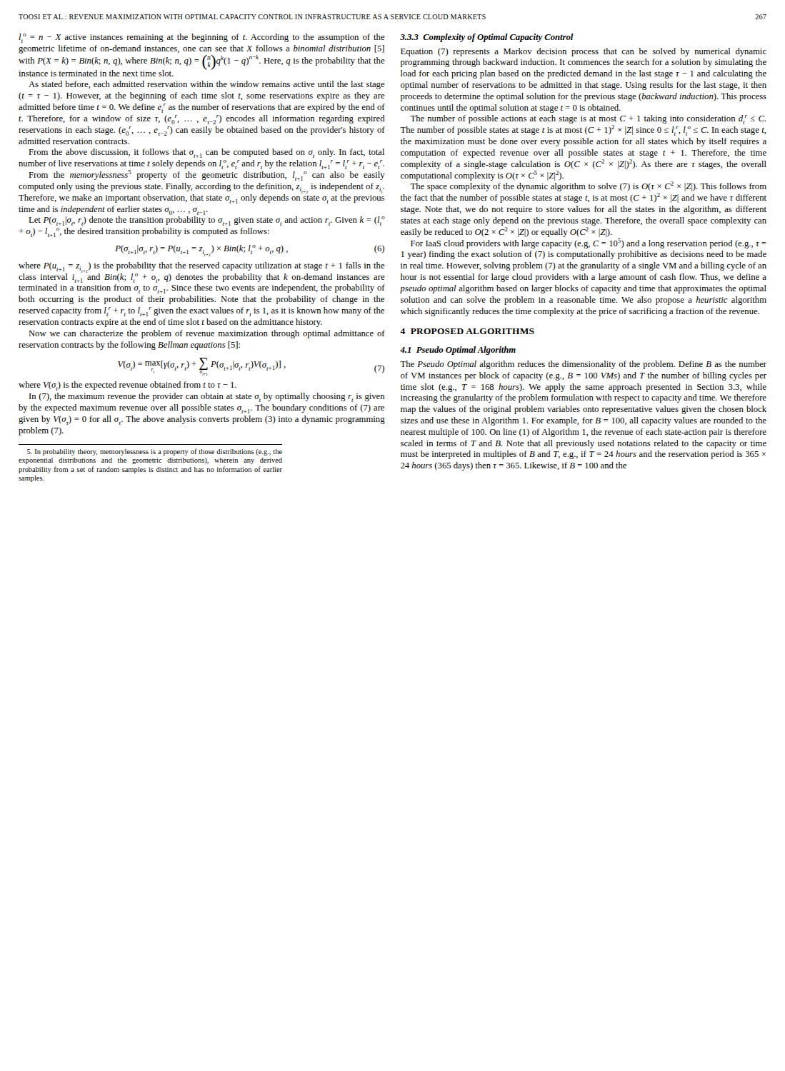TOOSI ET AL.: REVENUE MAXIMIZATION WITH OPTIMAL CAPACITY CONTROL IN INFRASTRUCTURE AS A SERVICE CLOUD MARKETS 267
lto = n − X active instances remaining at the beginning of t. According to the assumption of the geometric lifetime of on-demand instances, one can see that X follows a binomial distribution [5] with P(X = k) = Bin(k; n, q), where Bin(k; n, q) = (nk) qk(1 − q)n−k. Here, q is the probability that the instance is terminated in the next time slot.
As stated before, each admitted reservation within the window remains active until the last stage (t = τ − 1). However, at the beginning of each time slot t, some reservations expire as they are admitted before time t = 0. We define etr as the number of reservations that are expired by the end of t. Therefore, for a window of size τ, (e0r, … , eτ−2r) encodes all information regarding expired reservations in each stage. (e0r, … , eτ−2r) can easily be obtained based on the provider's history of admitted reservation contracts.
From the above discussion, it follows that σt+1 can be computed based on σt only. In fact, total number of live reservations at time t solely depends on lto, etr and rt by the relation lt+1r = ltr + rt − etr.
From the memorylessness5 property of the geometric distribution, lt+1o can also be easily computed only using the previous state. Finally, according to the definition, zit+1 is independent of zit. Therefore, we make an important observation, that state σt+1 only depends on state σt at the previous time and is independent of earlier states σ0, … , σt−1.
Let P(σt+1|σt, rt) denote the transition probability to σt+1 given state σt and action rt. Given k = (lto + ot) − lt+1o, the desired transition probability is computed as follows:
P(σt+1|σt, rt) = P(ut+1 = zit+1) × Bin(k; lto + ot, q) , (6)
where P(ut+1 = zit+1) is the probability that the reserved capacity utilization at stage t + 1 falls in the class interval it+1 and Bin(k; lto + ot, q) denotes the probability that k on-demand instances are terminated in a transition from σt to σt+1. Since these two events are independent, the probability of both occurring is the product of their probabilities. Note that the probability of change in the reserved capacity from ltr + rt to lt+1r given the exact values of rt is 1, as it is known how many of the reservation contracts expire at the end of time slot t based on the admittance history.
Now we can characterize the problem of revenue maximization through optimal admittance of reservation contracts by the following Bellman equations [5]:
V(σt) = max rt[γ(σt, rt) + ∑σt+1 P(σt+1|σt, rt)V(σt+1)] , (7)
where V(σt) is the expected revenue obtained from t to τ − 1.
In (7), the maximum revenue the provider can obtain at state σt by optimally choosing rt is given by the expected maximum revenue over all possible states σt+1. The boundary conditions of (7) are given by V(στ) = 0 for all στ. The above analysis converts problem (3) into a dynamic programming problem (7).
5. In probability theory, memorylessness is a property of those distributions (e.g., the exponential distributions and the geometric distributions), wherein any derived probability from a set of random samples is distinct and has no information of earlier samples.
3.3.3 Complexity of Optimal Capacity Control
Equation (7) represents a Markov decision process that can be solved by numerical dynamic programming through backward induction. It commences the search for a solution by simulating the load for each pricing plan based on the predicted demand in the last stage τ − 1 and calculating the optimal number of reservations to be admitted in that stage. Using results for the last stage, it then proceeds to determine the optimal solution for the previous stage (backward induction). This process continues until the optimal solution at stage t = 0 is obtained.
The number of possible actions at each stage is at most C + 1 taking into consideration dtr ≤ C. The number of possible states at stage t is at most (C + 1)2 × |Z| since 0 ≤ ltr, lto ≤ C. In each stage t, the maximization must be done over every possible action for all states which by itself requires a computation of expected revenue over all possible states at stage t + 1. Therefore, the time complexity of a single-stage calculation is O(C × (C2 × |Z|)2). As there are τ stages, the overall computational complexity is O(τ × C5 × |Z|2).
The space complexity of the dynamic algorithm to solve (7) is O(τ × C2 × |Z|). This follows from the fact that the number of possible states at stage t, is at most (C + 1)2 × |Z| and we have τ different stage. Note that, we do not require to store values for all the states in the algorithm, as different states at each stage only depend on the previous stage. Therefore, the overall space complexity can easily be reduced to O(2 × C2 × |Z|) or equally O(C2 × |Z|).
For IaaS cloud providers with large capacity (e.g, C = 105) and a long reservation period (e.g., τ = 1 year) finding the exact solution of (7) is computationally prohibitive as decisions need to be made in real time. However, solving problem (7) at the granularity of a single VM and a billing cycle of an hour is not essential for large cloud providers with a large amount of cash flow. Thus, we define a pseudo optimal algorithm based on larger blocks of capacity and time that approximates the optimal solution and can solve the problem in a reasonable time. We also propose a heuristic algorithm which significantly reduces the time complexity at the price of sacrificing a fraction of the revenue.
4 Proposed Algorithms
4.1 Pseudo Optimal Algorithm
The Pseudo Optimal algorithm reduces the dimensionality of the problem. Define B as the number of VM instances per block of capacity (e.g., B = 100 VMs) and T the number of billing cycles per time slot (e.g., T = 168 hours). We apply the same approach presented in Section 3.3, while increasing the granularity of the problem formulation with respect to capacity and time. We therefore map the values of the original problem variables onto representative values given the chosen block sizes and use these in Algorithm 1. For example, for B = 100, all capacity values are rounded to the nearest multiple of 100. On line (1) of Algorithm 1, the revenue of each state-action pair is therefore scaled in terms of T and B. Note that all previously used notations related to the capacity or time must be interpreted in multiples of B and T, e.g., if T = 24 hours and the reservation period is 365 × 24 hours (365 days) then τ = 365. Likewise, if B = 100 and the